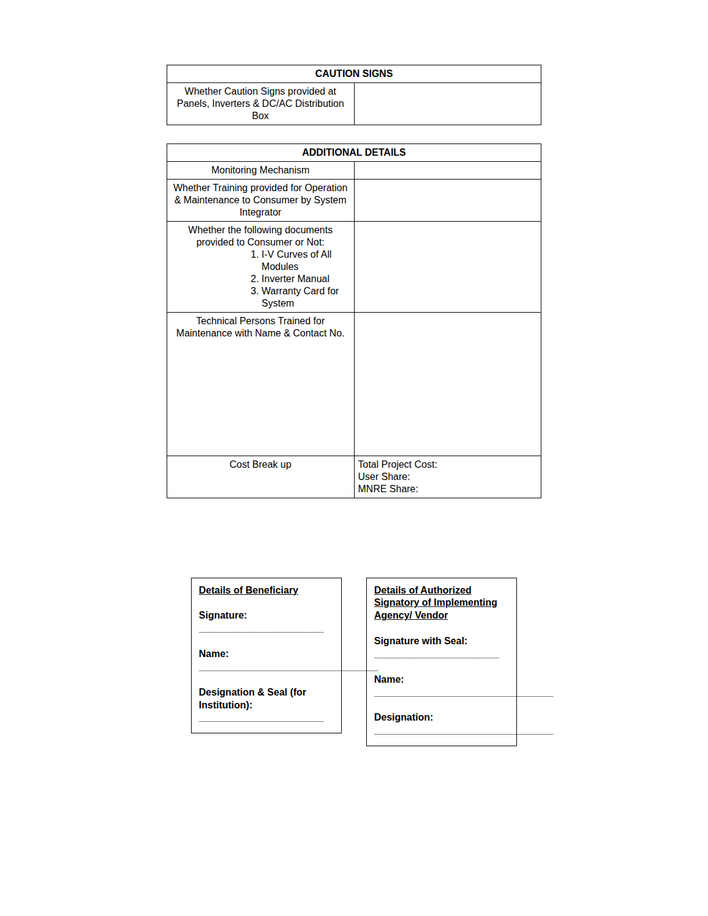| CAUTION SIGNS |
| --- |
| Whether Caution Signs provided at Panels, Inverters & DC/AC Distribution Box | |
| ADDITIONAL DETAILS |
| --- |
| Monitoring Mechanism | |
| Whether Training provided for Operation & Maintenance to Consumer by System Integrator | |
| Whether the following documents provided to Consumer or Not: I-V Curves of All Modules Inverter Manual Warranty Card for System | |
| Technical Persons Trained for Maintenance with Name & Contact No. | |
| Cost Break up | Total Project Cost: User Share: MNRE Share: |
| Details of Beneficiary Signature: _______________________ Name: _________________________________ Designation & Seal (for Institution): _______________________ | Details of Authorized Signatory of Implementing Agency/ Vendor Signature with Seal: _______________________ Name: _________________________________ Designation: _________________________________ |